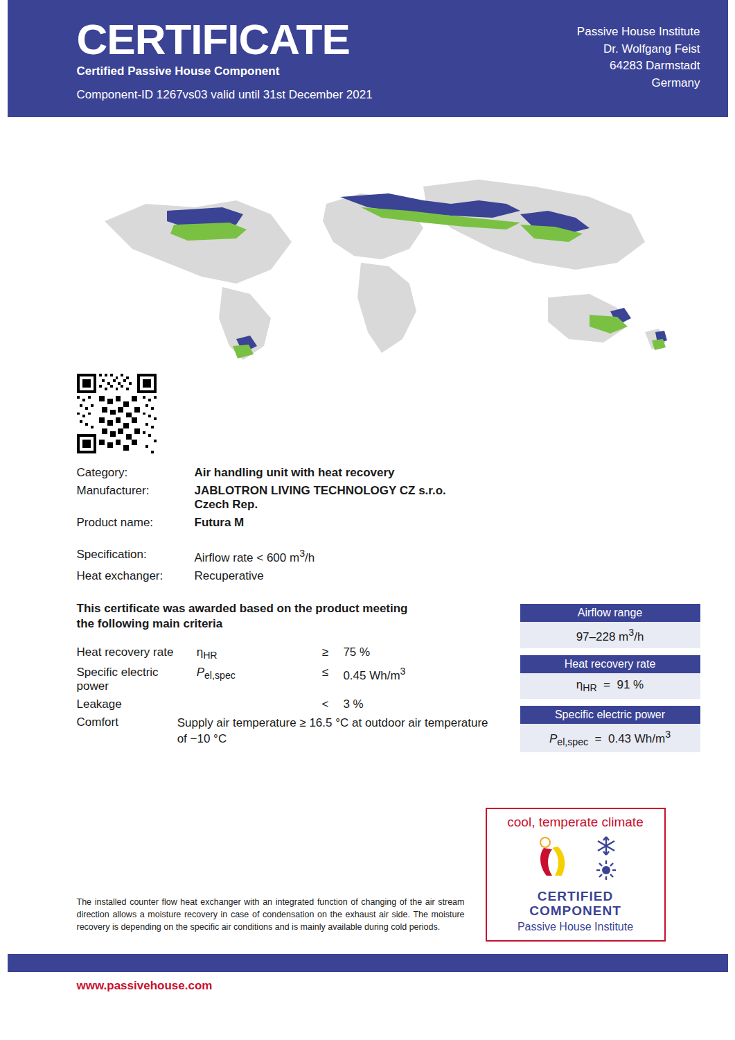CERTIFICATE
Certified Passive House Component
Component-ID 1267vs03 valid until 31st December 2021
Passive House Institute
Dr. Wolfgang Feist
64283 Darmstadt
Germany
Category:
Air handling unit with heat recovery
Manufacturer:
JABLOTRON LIVING TECHNOLOGY CZ s.r.o.
Czech Rep.
Product name:
Futura M
Specification:
Airflow rate < 600 m3/h
Heat exchanger:
Recuperative
This certificate was awarded based on the product meeting the following main criteria
| Heat recovery rate | η HR | ≥ | 75 % |
| Specific electric power | P el,spec | ≤ | 0.45 Wh/m 3 |
| Leakage | | < | 3 % |
| Comfort | Supply air temperature ≥ 16.5 °C at outdoor air temperature of −10 °C |
Airflow range
97–228 m3/h
Heat recovery rate
ηHR = 91 %
Specific electric power
Pel,spec = 0.43 Wh/m3
The installed counter flow heat exchanger with an integrated function of changing of the air stream direction allows a moisture recovery in case of condensation on the exhaust air side. The moisture recovery is depending on the specific air conditions and is mainly available during cold periods.
cool, temperate climate
CERTIFIED
COMPONENT
Passive House Institute
www.passivehouse.com